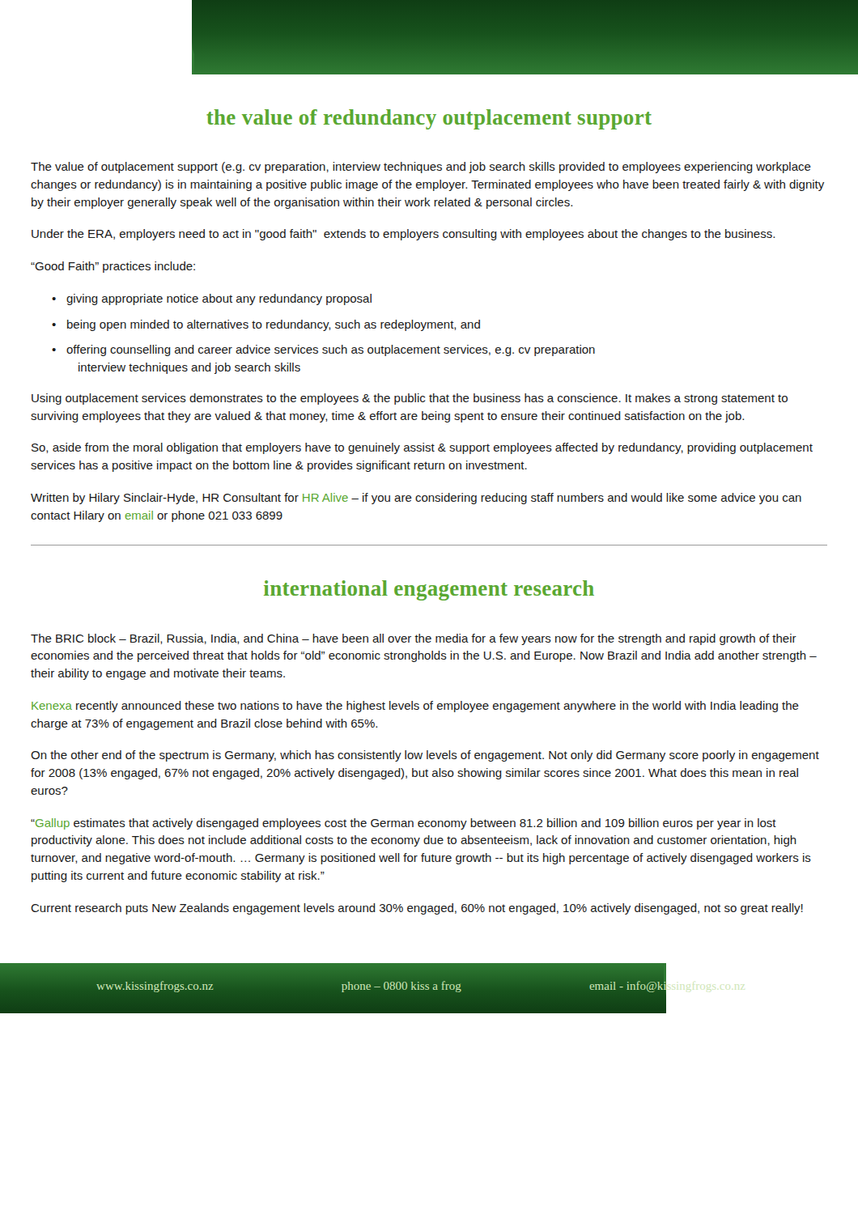the value of redundancy outplacement support
The value of outplacement support (e.g. cv preparation, interview techniques and job search skills provided to employees experiencing workplace changes or redundancy) is in maintaining a positive public image of the employer. Terminated employees who have been treated fairly & with dignity by their employer generally speak well of the organisation within their work related & personal circles.
Under the ERA, employers need to act in "good faith" extends to employers consulting with employees about the changes to the business.
“Good Faith” practices include:
giving appropriate notice about any redundancy proposal
being open minded to alternatives to redundancy, such as redeployment, and
offering counselling and career advice services such as outplacement services, e.g. cv preparationinterview techniques and job search skills
Using outplacement services demonstrates to the employees & the public that the business has a conscience. It makes a strong statement to surviving employees that they are valued & that money, time & effort are being spent to ensure their continued satisfaction on the job.
So, aside from the moral obligation that employers have to genuinely assist & support employees affected by redundancy, providing outplacement services has a positive impact on the bottom line & provides significant return on investment.
Written by Hilary Sinclair-Hyde, HR Consultant for HR Alive – if you are considering reducing staff numbers and would like some advice you can contact Hilary on email or phone 021 033 6899
international engagement research
The BRIC block – Brazil, Russia, India, and China – have been all over the media for a few years now for the strength and rapid growth of their economies and the perceived threat that holds for “old” economic strongholds in the U.S. and Europe. Now Brazil and India add another strength – their ability to engage and motivate their teams.
Kenexa recently announced these two nations to have the highest levels of employee engagement anywhere in the world with India leading the charge at 73% of engagement and Brazil close behind with 65%.
On the other end of the spectrum is Germany, which has consistently low levels of engagement. Not only did Germany score poorly in engagement for 2008 (13% engaged, 67% not engaged, 20% actively disengaged), but also showing similar scores since 2001. What does this mean in real euros?
“Gallup estimates that actively disengaged employees cost the German economy between 81.2 billion and 109 billion euros per year in lost productivity alone. This does not include additional costs to the economy due to absenteeism, lack of innovation and customer orientation, high turnover, and negative word-of-mouth. … Germany is positioned well for future growth -- but its high percentage of actively disengaged workers is putting its current and future economic stability at risk.”
Current research puts New Zealands engagement levels around 30% engaged, 60% not engaged, 10% actively disengaged, not so great really!
www.kissingfrogs.co.nz phone – 0800 kiss a frog email - info@kissingfrogs.co.nz